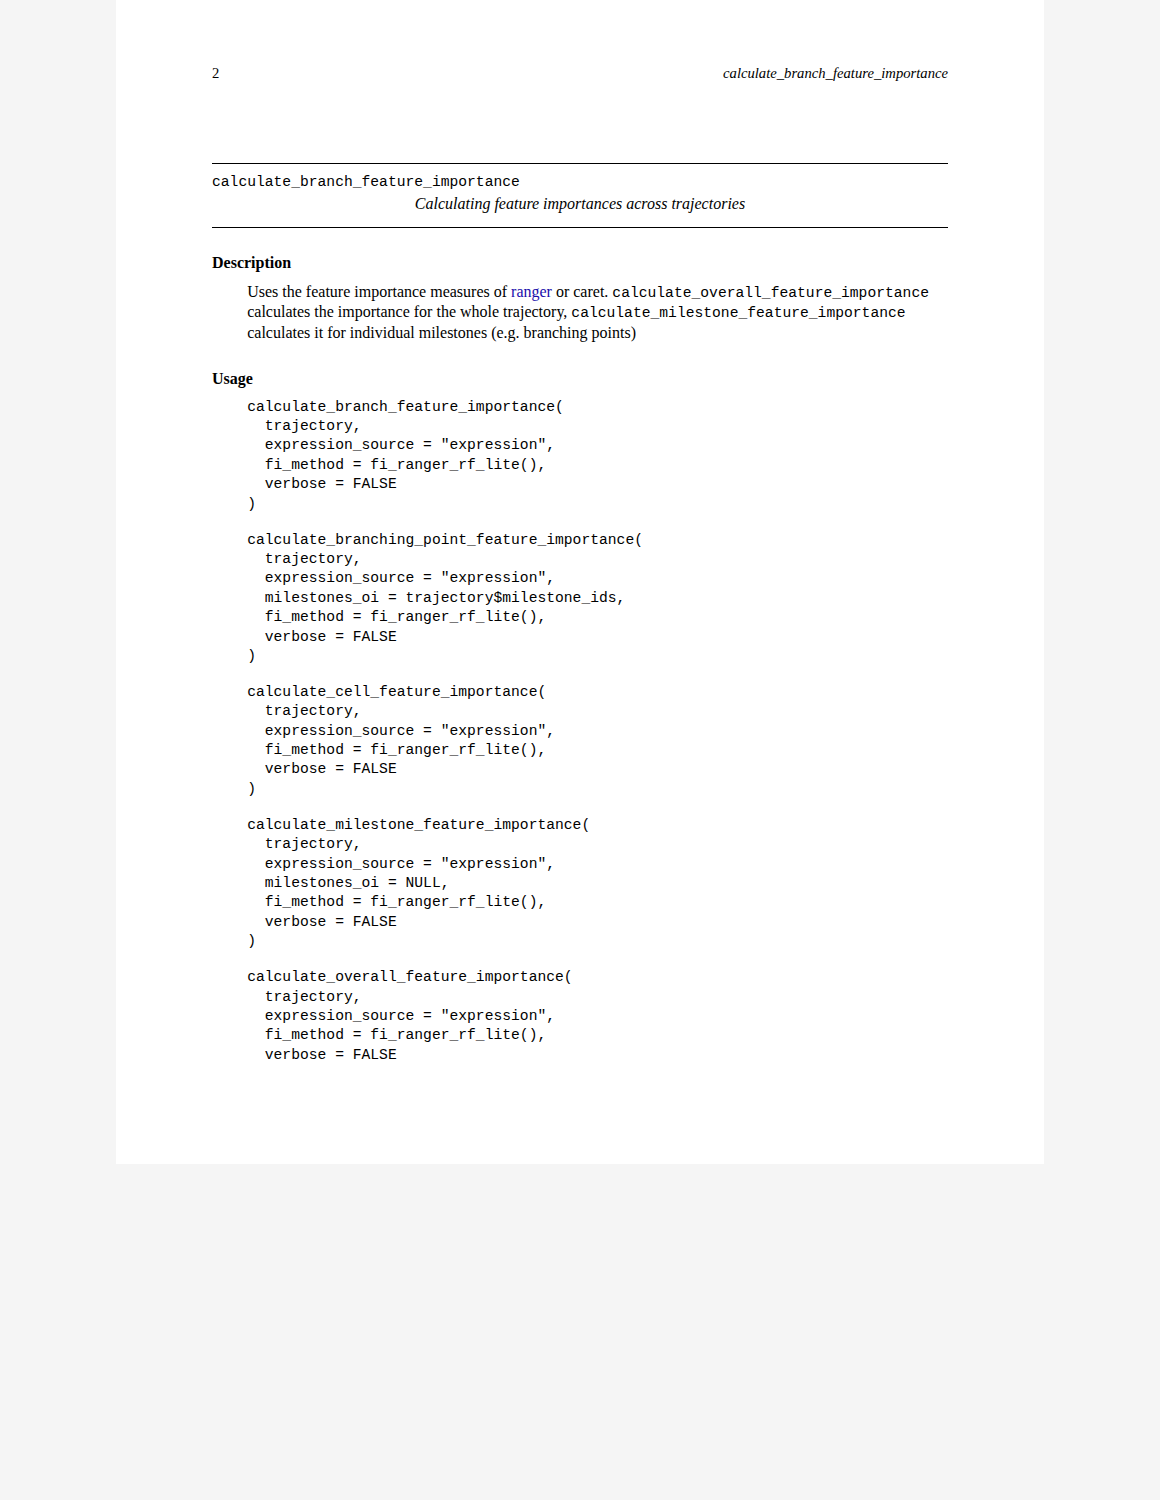2 calculate_branch_feature_importance
calculate_branch_feature_importance
Calculating feature importances across trajectories
Description
Uses the feature importance measures of ranger or caret. calculate_overall_feature_importance calculates the importance for the whole trajectory, calculate_milestone_feature_importance calculates it for individual milestones (e.g. branching points)
Usage
calculate_branch_feature_importance(
  trajectory,
  expression_source = "expression",
  fi_method = fi_ranger_rf_lite(),
  verbose = FALSE
)
calculate_branching_point_feature_importance(
  trajectory,
  expression_source = "expression",
  milestones_oi = trajectory$milestone_ids,
  fi_method = fi_ranger_rf_lite(),
  verbose = FALSE
)
calculate_cell_feature_importance(
  trajectory,
  expression_source = "expression",
  fi_method = fi_ranger_rf_lite(),
  verbose = FALSE
)
calculate_milestone_feature_importance(
  trajectory,
  expression_source = "expression",
  milestones_oi = NULL,
  fi_method = fi_ranger_rf_lite(),
  verbose = FALSE
)
calculate_overall_feature_importance(
  trajectory,
  expression_source = "expression",
  fi_method = fi_ranger_rf_lite(),
  verbose = FALSE